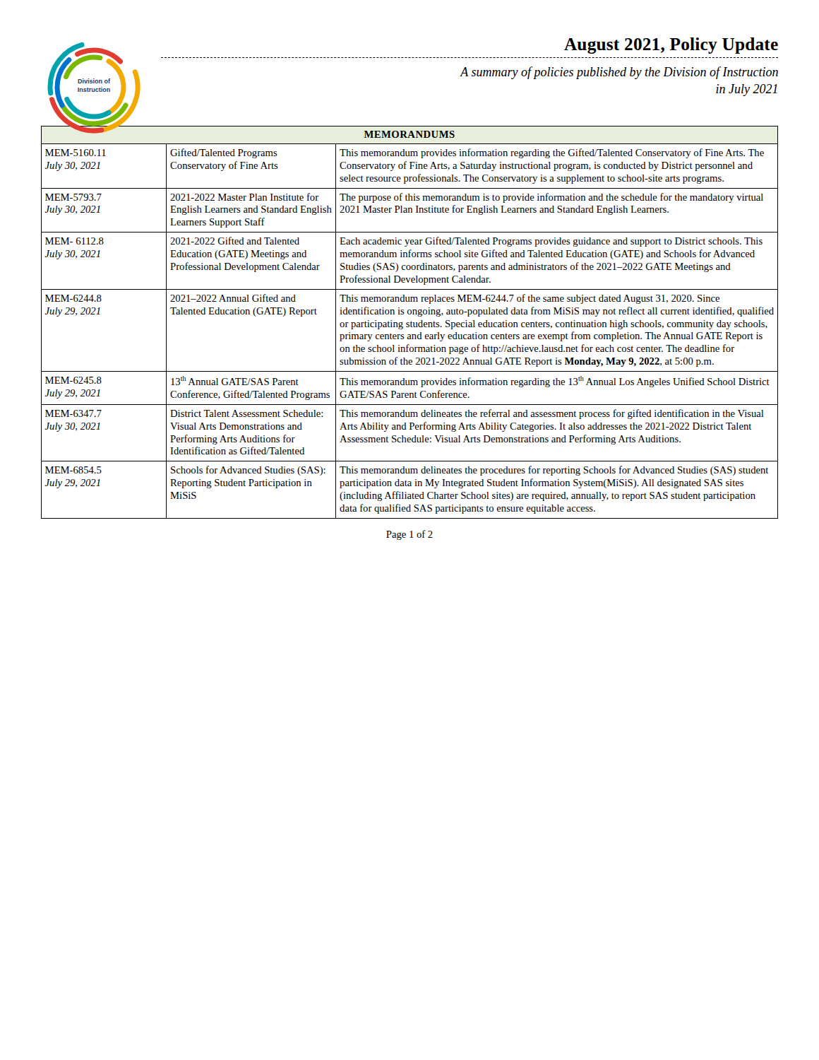Division of Instruction
August 2021, Policy Update
A summary of policies published by the Division of Instruction
in July 2021
| MEMORANDUMS |
| --- |
| MEM-5160.11 July 30, 2021 | Gifted/Talented Programs Conservatory of Fine Arts | This memorandum provides information regarding the Gifted/Talented Conservatory of Fine Arts. The Conservatory of Fine Arts, a Saturday instructional program, is conducted by District personnel and select resource professionals. The Conservatory is a supplement to school-site arts programs. |
| MEM-5793.7 July 30, 2021 | 2021-2022 Master Plan Institute for English Learners and Standard English Learners Support Staff | The purpose of this memorandum is to provide information and the schedule for the mandatory virtual 2021 Master Plan Institute for English Learners and Standard English Learners. |
| MEM- 6112.8 July 30, 2021 | 2021-2022 Gifted and Talented Education (GATE) Meetings and Professional Development Calendar | Each academic year Gifted/Talented Programs provides guidance and support to District schools. This memorandum informs school site Gifted and Talented Education (GATE) and Schools for Advanced Studies (SAS) coordinators, parents and administrators of the 2021–2022 GATE Meetings and Professional Development Calendar. |
| MEM-6244.8 July 29, 2021 | 2021–2022 Annual Gifted and Talented Education (GATE) Report | This memorandum replaces MEM-6244.7 of the same subject dated August 31, 2020. Since identification is ongoing, auto-populated data from MiSiS may not reflect all current identified, qualified or participating students. Special education centers, continuation high schools, community day schools, primary centers and early education centers are exempt from completion. The Annual GATE Report is on the school information page of http://achieve.lausd.net for each cost center. The deadline for submission of the 2021-2022 Annual GATE Report is Monday, May 9, 2022 , at 5:00 p.m. |
| MEM-6245.8 July 29, 2021 | 13 th Annual GATE/SAS Parent Conference, Gifted/Talented Programs | This memorandum provides information regarding the 13 th Annual Los Angeles Unified School District GATE/SAS Parent Conference. |
| MEM-6347.7 July 30, 2021 | District Talent Assessment Schedule: Visual Arts Demonstrations and Performing Arts Auditions for Identification as Gifted/Talented | This memorandum delineates the referral and assessment process for gifted identification in the Visual Arts Ability and Performing Arts Ability Categories. It also addresses the 2021-2022 District Talent Assessment Schedule: Visual Arts Demonstrations and Performing Arts Auditions. |
| MEM-6854.5 July 29, 2021 | Schools for Advanced Studies (SAS): Reporting Student Participation in MiSiS | This memorandum delineates the procedures for reporting Schools for Advanced Studies (SAS) student participation data in My Integrated Student Information System(MiSiS). All designated SAS sites (including Affiliated Charter School sites) are required, annually, to report SAS student participation data for qualified SAS participants to ensure equitable access. |
Page 1 of 2